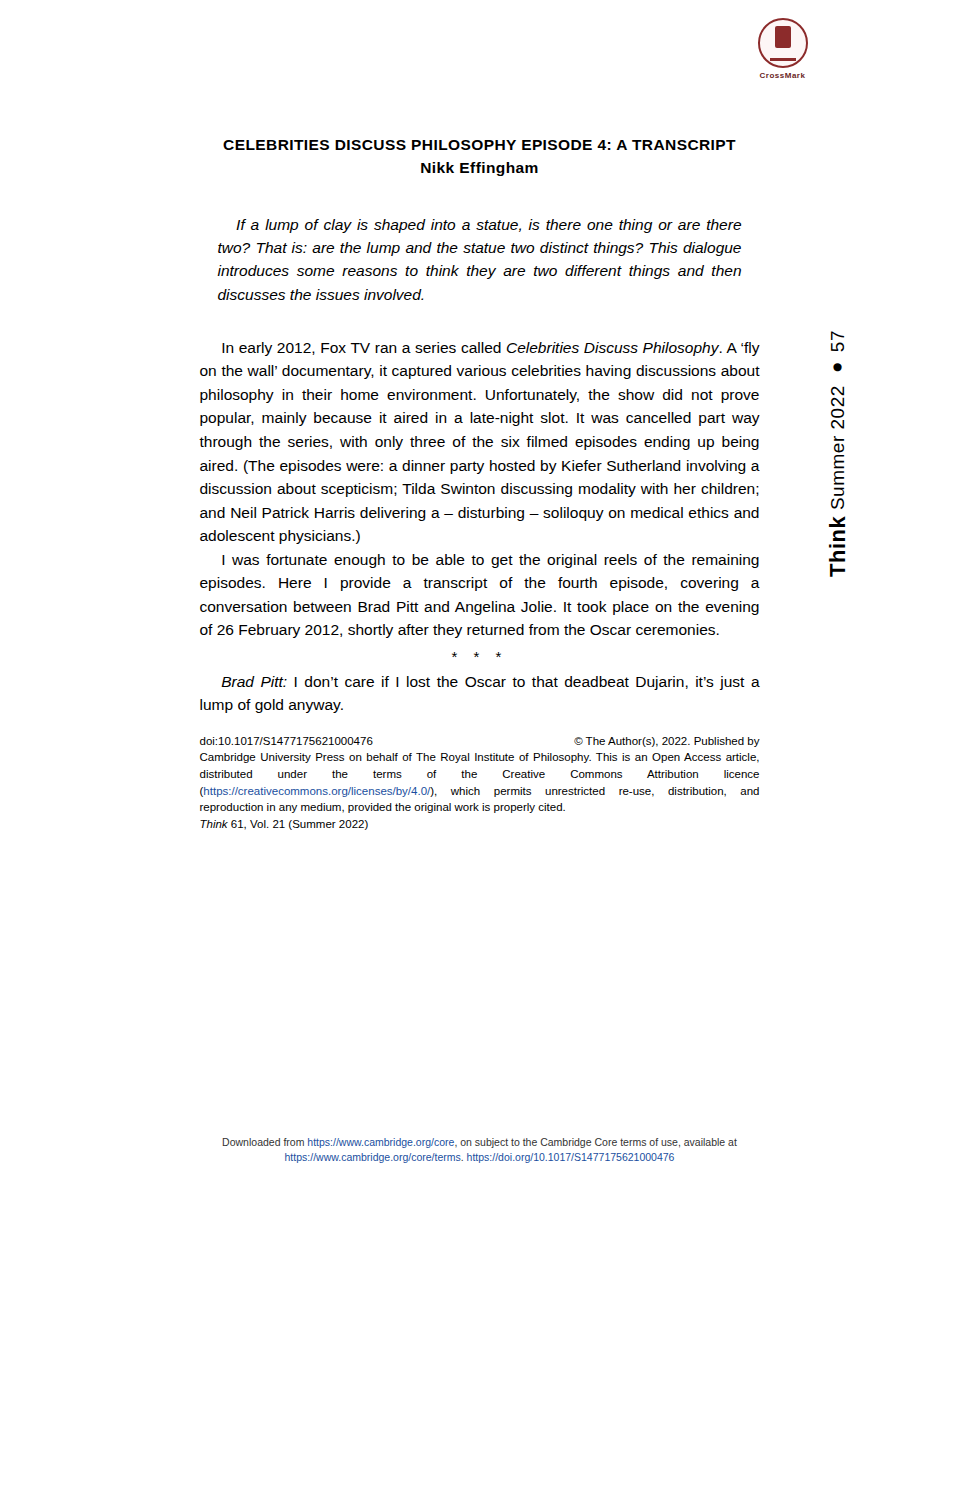CrossMark
Think Summer 2022 ● 57
Celebrities Discuss Philosophy Episode 4: A Transcript Nikk Effingham
If a lump of clay is shaped into a statue, is there one thing or are there two? That is: are the lump and the statue two distinct things? This dialogue introduces some reasons to think they are two different things and then discusses the issues involved.
In early 2012, Fox TV ran a series called Celebrities Discuss Philosophy. A ‘fly on the wall’ documentary, it captured various celebrities having discussions about philosophy in their home environment. Unfortunately, the show did not prove popular, mainly because it aired in a late-night slot. It was cancelled part way through the series, with only three of the six filmed episodes ending up being aired. (The episodes were: a dinner party hosted by Kiefer Sutherland involving a discussion about scepticism; Tilda Swinton discussing modality with her children; and Neil Patrick Harris delivering a – disturbing – soliloquy on medical ethics and adolescent physicians.)
I was fortunate enough to be able to get the original reels of the remaining episodes. Here I provide a transcript of the fourth episode, covering a conversation between Brad Pitt and Angelina Jolie. It took place on the evening of 26 February 2012, shortly after they returned from the Oscar ceremonies.
* * *
Brad Pitt: I don’t care if I lost the Oscar to that deadbeat Dujarin, it’s just a lump of gold anyway.
doi:10.1017/S1477175621000476 © The Author(s), 2022. Published by
Cambridge University Press on behalf of The Royal Institute of Philosophy. This is an Open Access article, distributed under the terms of the Creative Commons Attribution licence (https://creativecommons.org/licenses/by/4.0/), which permits unrestricted re-use, distribution, and reproduction in any medium, provided the original work is properly cited.
Think 61, Vol. 21 (Summer 2022)
Downloaded from https://www.cambridge.org/core, on subject to the Cambridge Core terms of use, available at
https://www.cambridge.org/core/terms. https://doi.org/10.1017/S1477175621000476